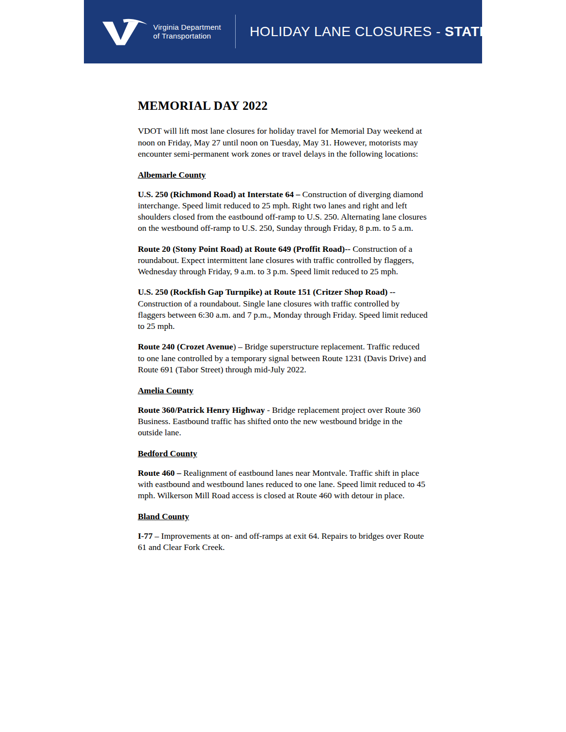Virginia Department
of Transportation
HOLIDAY LANE CLOSURES - STATEWIDE
MEMORIAL DAY 2022
VDOT will lift most lane closures for holiday travel for Memorial Day weekend at noon on Friday, May 27 until noon on Tuesday, May 31. However, motorists may encounter semi-permanent work zones or travel delays in the following locations:
Albemarle County
U.S. 250 (Richmond Road) at Interstate 64 – Construction of diverging diamond interchange. Speed limit reduced to 25 mph. Right two lanes and right and left shoulders closed from the eastbound off-ramp to U.S. 250. Alternating lane closures on the westbound off-ramp to U.S. 250, Sunday through Friday, 8 p.m. to 5 a.m.
Route 20 (Stony Point Road) at Route 649 (Proffit Road)-- Construction of a roundabout. Expect intermittent lane closures with traffic controlled by flaggers, Wednesday through Friday, 9 a.m. to 3 p.m. Speed limit reduced to 25 mph.
U.S. 250 (Rockfish Gap Turnpike) at Route 151 (Critzer Shop Road) -- Construction of a roundabout. Single lane closures with traffic controlled by flaggers between 6:30 a.m. and 7 p.m., Monday through Friday. Speed limit reduced to 25 mph.
Route 240 (Crozet Avenue) – Bridge superstructure replacement. Traffic reduced to one lane controlled by a temporary signal between Route 1231 (Davis Drive) and Route 691 (Tabor Street) through mid-July 2022.
Amelia County
Route 360/Patrick Henry Highway - Bridge replacement project over Route 360 Business. Eastbound traffic has shifted onto the new westbound bridge in the outside lane.
Bedford County
Route 460 – Realignment of eastbound lanes near Montvale. Traffic shift in place with eastbound and westbound lanes reduced to one lane. Speed limit reduced to 45 mph. Wilkerson Mill Road access is closed at Route 460 with detour in place.
Bland County
I-77 – Improvements at on- and off-ramps at exit 64. Repairs to bridges over Route 61 and Clear Fork Creek.